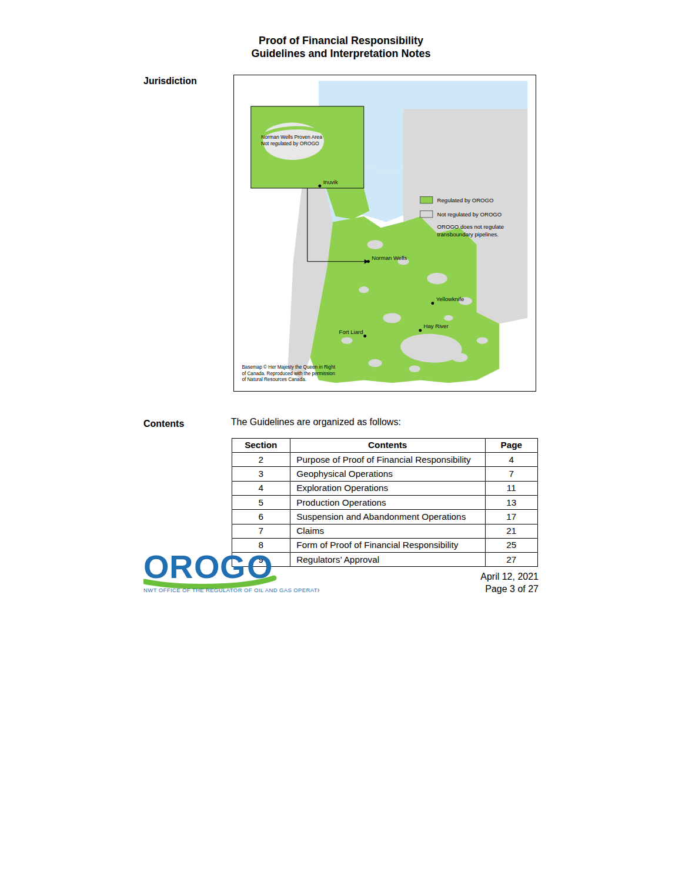Proof of Financial Responsibility
Guidelines and Interpretation Notes
Jurisdiction
Norman Wells Proven Area Not regulated by OROGO Regulated by OROGO Not regulated by OROGO OROGO does not regulate transboundary pipelines. Inuvik Norman Wells Yellowknife Hay River Fort Liard Basemap © Her Majesty the Queen in Right of Canada. Reproduced with the permission of Natural Resources Canada.
Contents
The Guidelines are organized as follows:
| Section | Contents | Page |
| --- | --- | --- |
| 2 | Purpose of Proof of Financial Responsibility | 4 |
| 3 | Geophysical Operations | 7 |
| 4 | Exploration Operations | 11 |
| 5 | Production Operations | 13 |
| 6 | Suspension and Abandonment Operations | 17 |
| 7 | Claims | 21 |
| 8 | Form of Proof of Financial Responsibility | 25 |
| 9 | Regulators’ Approval | 27 |
O R O G O NWT OFFICE OF THE REGULATOR OF OIL AND GAS OPERATIONS
April 12, 2021
Page 3 of 27